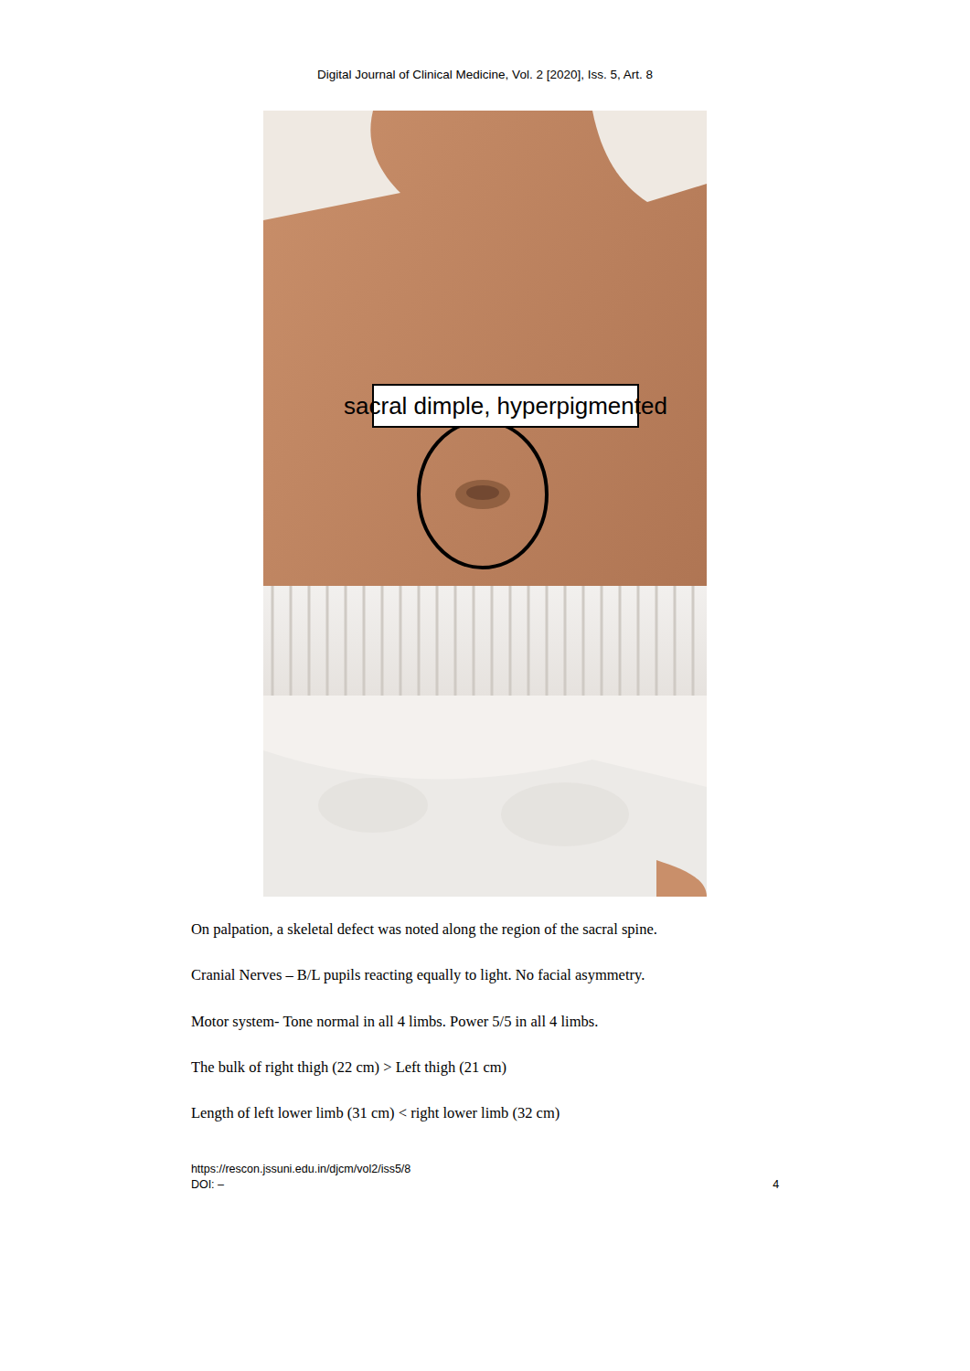Digital Journal of Clinical Medicine, Vol. 2 [2020], Iss. 5, Art. 8
Photograph showing a hyperpigmented sacral dimple circled and labelled.
On palpation, a skeletal defect was noted along the region of the sacral spine.
Cranial Nerves – B/L pupils reacting equally to light. No facial asymmetry.
Motor system- Tone normal in all 4 limbs. Power 5/5 in all 4 limbs.
The bulk of right thigh (22 cm) > Left thigh (21 cm)
Length of left lower limb (31 cm) < right lower limb (32 cm)
https://rescon.jssuni.edu.in/djcm/vol2/iss5/8
DOI: –
4